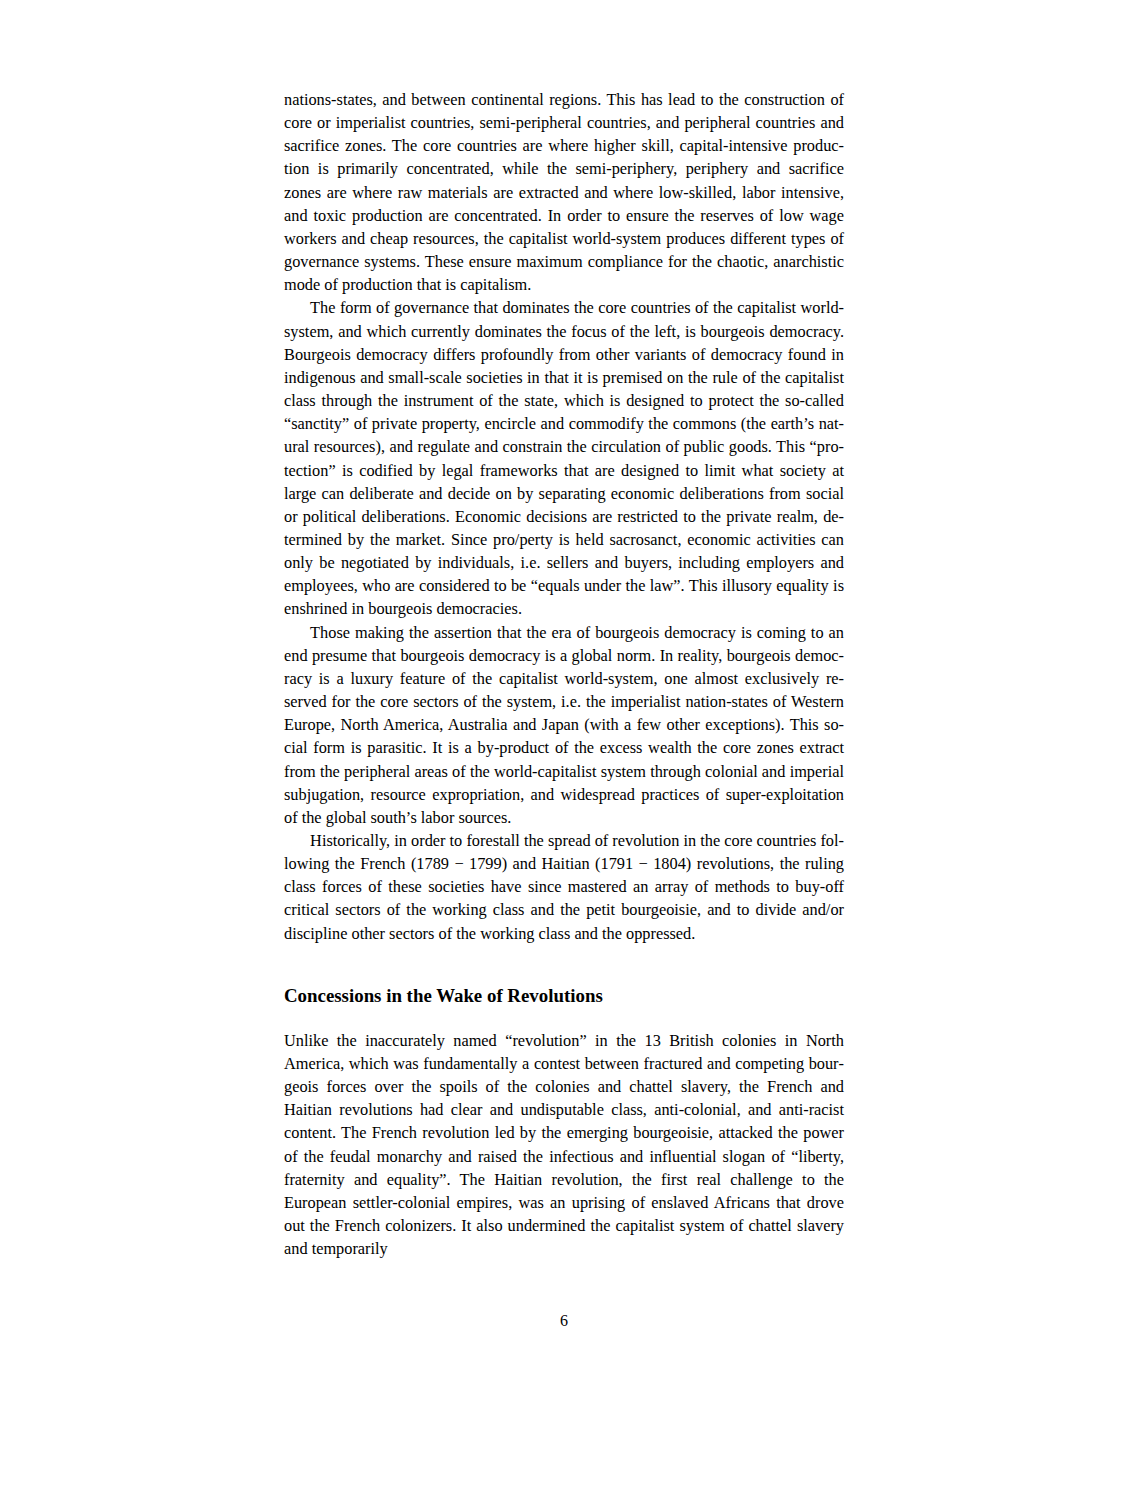nations-states, and between continental regions. This has lead to the construction of core or imperialist countries, semi-peripheral countries, and peripheral countries and sacrifice zones. The core countries are where higher skill, capital-intensive production is primarily concentrated, while the semi-periphery, periphery and sacrifice zones are where raw materials are extracted and where low-skilled, labor intensive, and toxic production are concentrated. In order to ensure the reserves of low wage workers and cheap resources, the capitalist world-system produces different types of governance systems. These ensure maximum compliance for the chaotic, anarchistic mode of production that is capitalism.
The form of governance that dominates the core countries of the capitalist world-system, and which currently dominates the focus of the left, is bourgeois democracy. Bourgeois democracy differs profoundly from other variants of democracy found in indigenous and small-scale societies in that it is premised on the rule of the capitalist class through the instrument of the state, which is designed to protect the so-called “sanctity” of private property, encircle and commodify the commons (the earth’s natural resources), and regulate and constrain the circulation of public goods. This “protection” is codified by legal frameworks that are designed to limit what society at large can deliberate and decide on by separating economic deliberations from social or political deliberations. Economic decisions are restricted to the private realm, determined by the market. Since pro/perty is held sacrosanct, economic activities can only be negotiated by individuals, i.e. sellers and buyers, including employers and employees, who are considered to be “equals under the law”. This illusory equality is enshrined in bourgeois democracies.
Those making the assertion that the era of bourgeois democracy is coming to an end presume that bourgeois democracy is a global norm. In reality, bourgeois democracy is a luxury feature of the capitalist world-system, one almost exclusively reserved for the core sectors of the system, i.e. the imperialist nation-states of Western Europe, North America, Australia and Japan (with a few other exceptions). This social form is parasitic. It is a by-product of the excess wealth the core zones extract from the peripheral areas of the world-capitalist system through colonial and imperial subjugation, resource expropriation, and widespread practices of super-exploitation of the global south’s labor sources.
Historically, in order to forestall the spread of revolution in the core countries following the French (1789 − 1799) and Haitian (1791 − 1804) revolutions, the ruling class forces of these societies have since mastered an array of methods to buy-off critical sectors of the working class and the petit bourgeoisie, and to divide and/or discipline other sectors of the working class and the oppressed.
Concessions in the Wake of Revolutions
Unlike the inaccurately named “revolution” in the 13 British colonies in North America, which was fundamentally a contest between fractured and competing bourgeois forces over the spoils of the colonies and chattel slavery, the French and Haitian revolutions had clear and undisputable class, anti-colonial, and anti-racist content. The French revolution led by the emerging bourgeoisie, attacked the power of the feudal monarchy and raised the infectious and influential slogan of “liberty, fraternity and equality”. The Haitian revolution, the first real challenge to the European settler-colonial empires, was an uprising of enslaved Africans that drove out the French colonizers. It also undermined the capitalist system of chattel slavery and temporarily
6